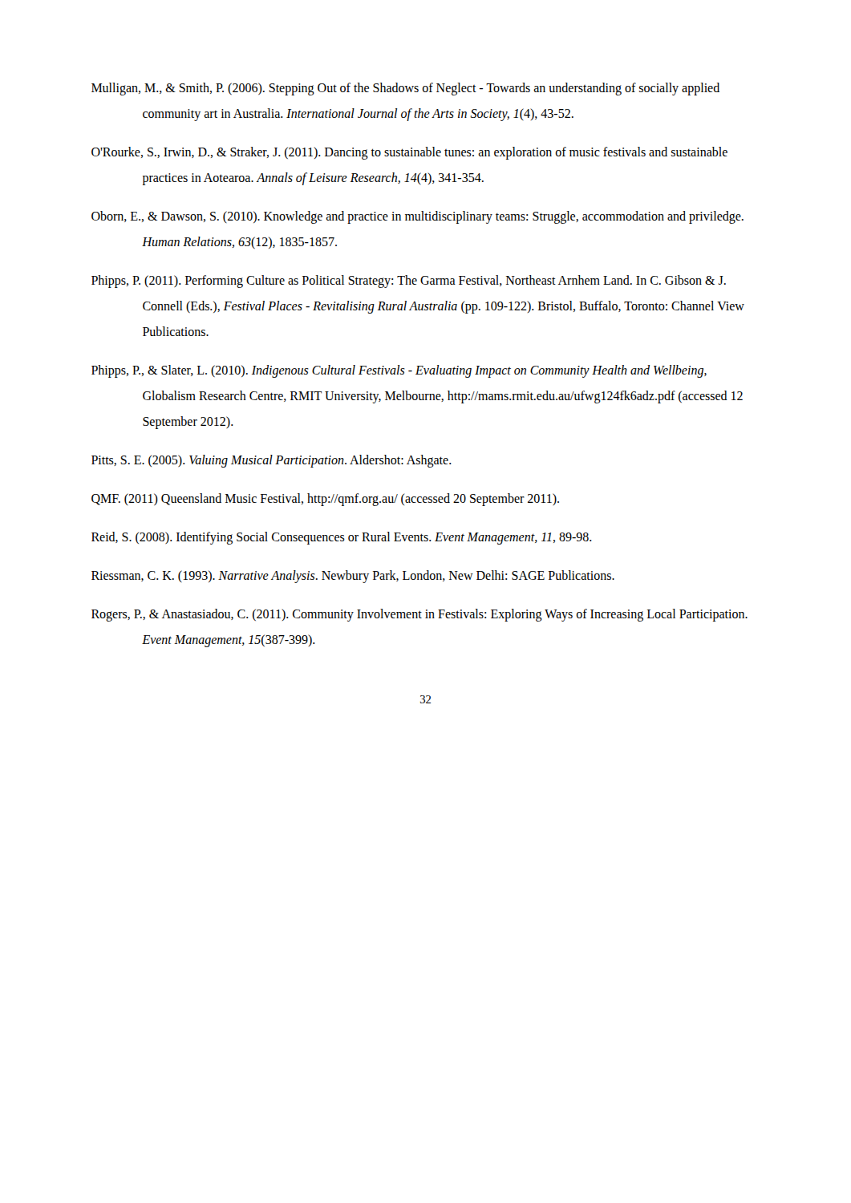Mulligan, M., & Smith, P. (2006). Stepping Out of the Shadows of Neglect - Towards an understanding of socially applied community art in Australia. International Journal of the Arts in Society, 1(4), 43-52.
O'Rourke, S., Irwin, D., & Straker, J. (2011). Dancing to sustainable tunes: an exploration of music festivals and sustainable practices in Aotearoa. Annals of Leisure Research, 14(4), 341-354.
Oborn, E., & Dawson, S. (2010). Knowledge and practice in multidisciplinary teams: Struggle, accommodation and priviledge. Human Relations, 63(12), 1835-1857.
Phipps, P. (2011). Performing Culture as Political Strategy: The Garma Festival, Northeast Arnhem Land. In C. Gibson & J. Connell (Eds.), Festival Places - Revitalising Rural Australia (pp. 109-122). Bristol, Buffalo, Toronto: Channel View Publications.
Phipps, P., & Slater, L. (2010). Indigenous Cultural Festivals - Evaluating Impact on Community Health and Wellbeing, Globalism Research Centre, RMIT University, Melbourne, http://mams.rmit.edu.au/ufwg124fk6adz.pdf (accessed 12 September 2012).
Pitts, S. E. (2005). Valuing Musical Participation. Aldershot: Ashgate.
QMF. (2011) Queensland Music Festival, http://qmf.org.au/ (accessed 20 September 2011).
Reid, S. (2008). Identifying Social Consequences or Rural Events. Event Management, 11, 89-98.
Riessman, C. K. (1993). Narrative Analysis. Newbury Park, London, New Delhi: SAGE Publications.
Rogers, P., & Anastasiadou, C. (2011). Community Involvement in Festivals: Exploring Ways of Increasing Local Participation. Event Management, 15(387-399).
32